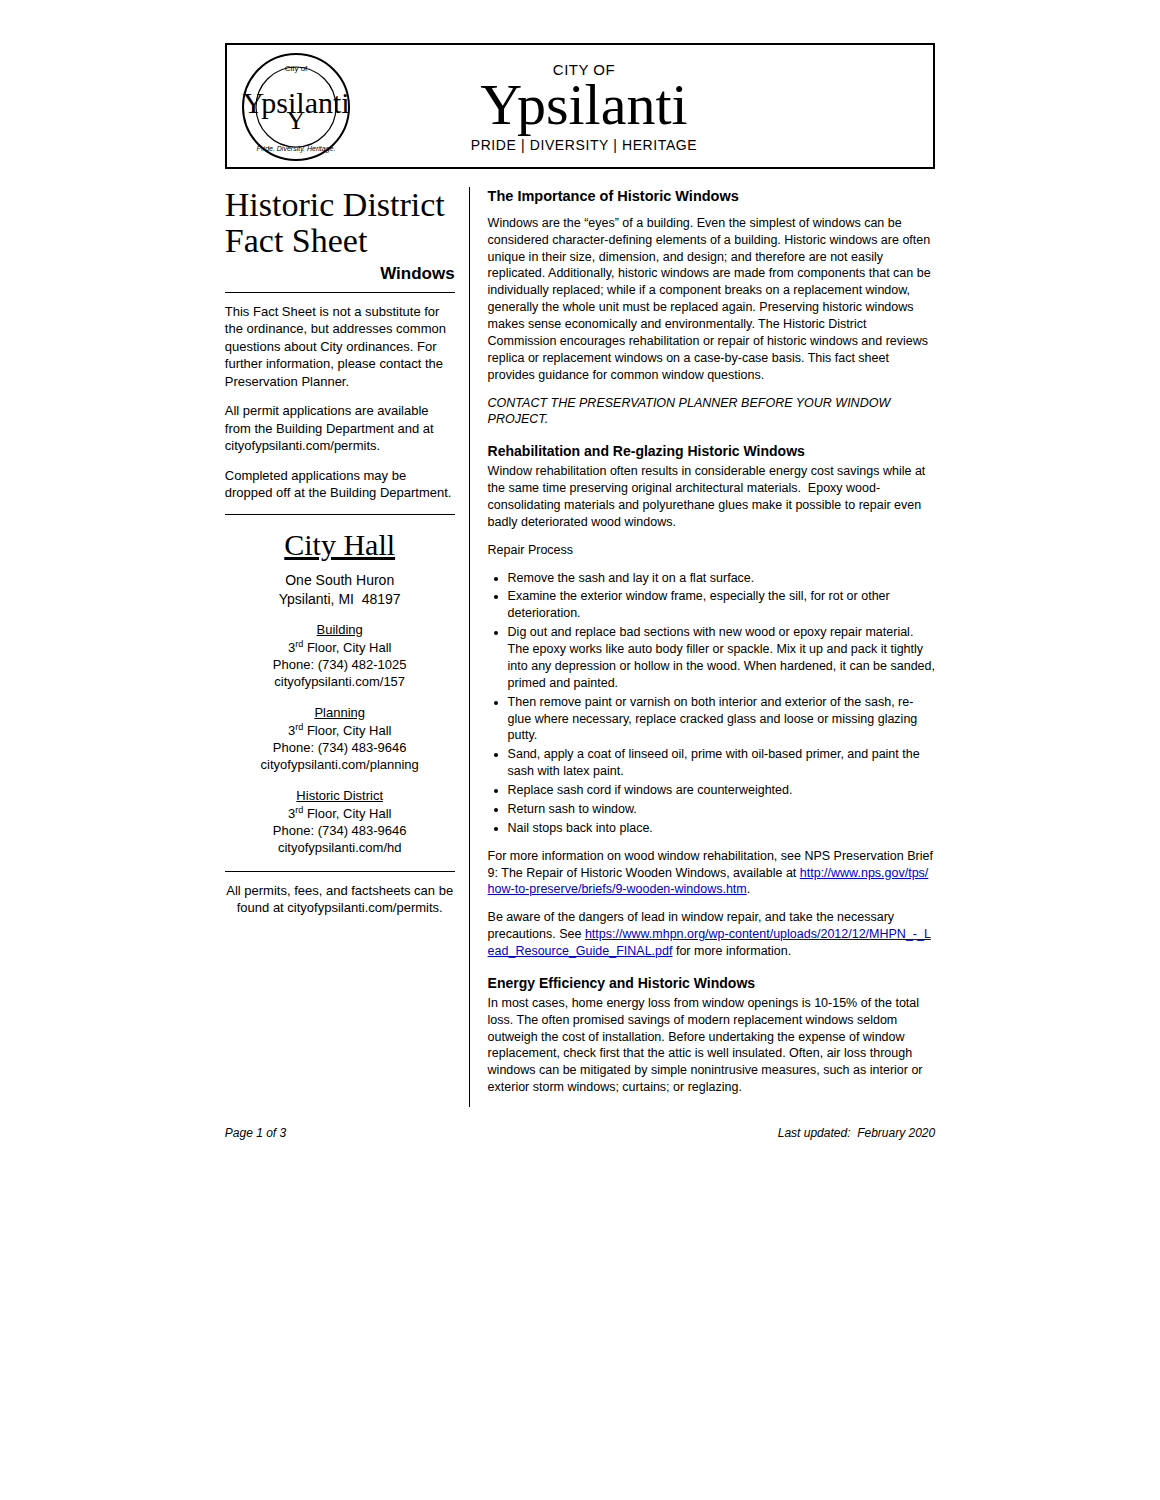City of Ypsilanti Y Pride. Diversity. Heritage.
CITY OF
Ypsilanti
PRIDE | DIVERSITY | HERITAGE
Historic District
Fact Sheet
Windows
This Fact Sheet is not a substitute for the ordinance, but addresses common questions about City ordinances. For further information, please contact the Preservation Planner.
All permit applications are available from the Building Department and at cityofypsilanti.com/permits.
Completed applications may be dropped off at the Building Department.
City Hall
One South Huron
Ypsilanti, MI 48197
Building
3rd Floor, City Hall
Phone: (734) 482-1025
cityofypsilanti.com/157
Planning
3rd Floor, City Hall
Phone: (734) 483-9646
cityofypsilanti.com/planning
Historic District
3rd Floor, City Hall
Phone: (734) 483-9646
cityofypsilanti.com/hd
All permits, fees, and factsheets can be found at cityofypsilanti.com/permits.
The Importance of Historic Windows
Windows are the “eyes” of a building. Even the simplest of windows can be considered character-defining elements of a building. Historic windows are often unique in their size, dimension, and design; and therefore are not easily replicated. Additionally, historic windows are made from components that can be individually replaced; while if a component breaks on a replacement window, generally the whole unit must be replaced again. Preserving historic windows makes sense economically and environmentally. The Historic District Commission encourages rehabilitation or repair of historic windows and reviews replica or replacement windows on a case-by-case basis. This fact sheet provides guidance for common window questions.
CONTACT THE PRESERVATION PLANNER BEFORE YOUR WINDOW PROJECT.
Rehabilitation and Re-glazing Historic Windows
Window rehabilitation often results in considerable energy cost savings while at the same time preserving original architectural materials. Epoxy wood-consolidating materials and polyurethane glues make it possible to repair even badly deteriorated wood windows.
Repair Process
Remove the sash and lay it on a flat surface.
Examine the exterior window frame, especially the sill, for rot or other deterioration.
Dig out and replace bad sections with new wood or epoxy repair material. The epoxy works like auto body filler or spackle. Mix it up and pack it tightly into any depression or hollow in the wood. When hardened, it can be sanded, primed and painted.
Then remove paint or varnish on both interior and exterior of the sash, re-glue where necessary, replace cracked glass and loose or missing glazing putty.
Sand, apply a coat of linseed oil, prime with oil-based primer, and paint the sash with latex paint.
Replace sash cord if windows are counterweighted.
Return sash to window.
Nail stops back into place.
For more information on wood window rehabilitation, see NPS Preservation Brief 9: The Repair of Historic Wooden Windows, available at http://www.nps.gov/tps/how-to-preserve/briefs/9-wooden-windows.htm.
Be aware of the dangers of lead in window repair, and take the necessary precautions. See https://www.mhpn.org/wp-content/uploads/2012/12/MHPN_-_Lead_Resource_Guide_FINAL.pdf for more information.
Energy Efficiency and Historic Windows
In most cases, home energy loss from window openings is 10-15% of the total loss. The often promised savings of modern replacement windows seldom outweigh the cost of installation. Before undertaking the expense of window replacement, check first that the attic is well insulated. Often, air loss through windows can be mitigated by simple nonintrusive measures, such as interior or exterior storm windows; curtains; or reglazing.
Page 1 of 3
Last updated: February 2020